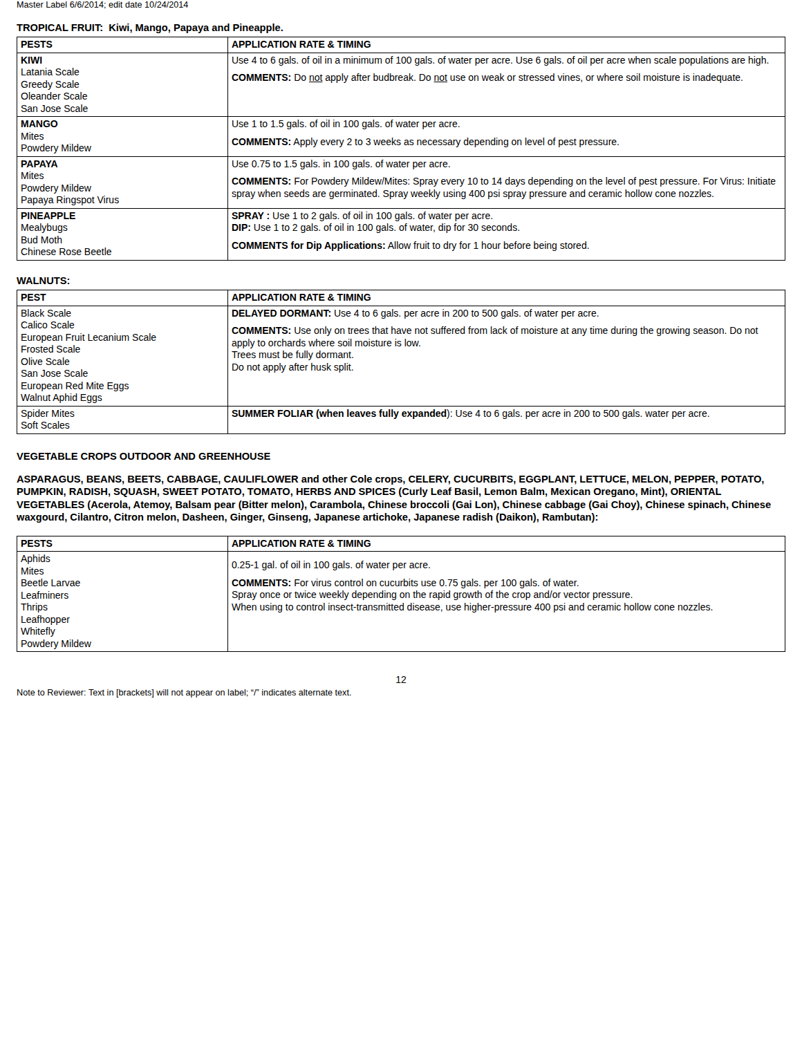Master Label 6/6/2014; edit date 10/24/2014
TROPICAL FRUIT: Kiwi, Mango, Papaya and Pineapple.
| PESTS | APPLICATION RATE & TIMING |
| --- | --- |
| KIWI Latania Scale Greedy Scale Oleander Scale San Jose Scale | Use 4 to 6 gals. of oil in a minimum of 100 gals. of water per acre. Use 6 gals. of oil per acre when scale populations are high. COMMENTS: Do not apply after budbreak. Do not use on weak or stressed vines, or where soil moisture is inadequate. |
| MANGO Mites Powdery Mildew | Use 1 to 1.5 gals. of oil in 100 gals. of water per acre. COMMENTS: Apply every 2 to 3 weeks as necessary depending on level of pest pressure. |
| PAPAYA Mites Powdery Mildew Papaya Ringspot Virus | Use 0.75 to 1.5 gals. in 100 gals. of water per acre. COMMENTS: For Powdery Mildew/Mites: Spray every 10 to 14 days depending on the level of pest pressure. For Virus: Initiate spray when seeds are germinated. Spray weekly using 400 psi spray pressure and ceramic hollow cone nozzles. |
| PINEAPPLE Mealybugs Bud Moth Chinese Rose Beetle | SPRAY : Use 1 to 2 gals. of oil in 100 gals. of water per acre. DIP: Use 1 to 2 gals. of oil in 100 gals. of water, dip for 30 seconds. COMMENTS for Dip Applications: Allow fruit to dry for 1 hour before being stored. |
WALNUTS:
| PEST | APPLICATION RATE & TIMING |
| --- | --- |
| Black Scale Calico Scale European Fruit Lecanium Scale Frosted Scale Olive Scale San Jose Scale European Red Mite Eggs Walnut Aphid Eggs | DELAYED DORMANT: Use 4 to 6 gals. per acre in 200 to 500 gals. of water per acre. COMMENTS: Use only on trees that have not suffered from lack of moisture at any time during the growing season. Do not apply to orchards where soil moisture is low. Trees must be fully dormant. Do not apply after husk split. |
| Spider Mites Soft Scales | SUMMER FOLIAR (when leaves fully expanded ): Use 4 to 6 gals. per acre in 200 to 500 gals. water per acre. |
VEGETABLE CROPS OUTDOOR AND GREENHOUSE
ASPARAGUS, BEANS, BEETS, CABBAGE, CAULIFLOWER and other Cole crops, CELERY, CUCURBITS, EGGPLANT, LETTUCE, MELON, PEPPER, POTATO, PUMPKIN, RADISH, SQUASH, SWEET POTATO, TOMATO, HERBS AND SPICES (Curly Leaf Basil, Lemon Balm, Mexican Oregano, Mint), ORIENTAL VEGETABLES (Acerola, Atemoy, Balsam pear (Bitter melon), Carambola, Chinese broccoli (Gai Lon), Chinese cabbage (Gai Choy), Chinese spinach, Chinese waxgourd, Cilantro, Citron melon, Dasheen, Ginger, Ginseng, Japanese artichoke, Japanese radish (Daikon), Rambutan):
| PESTS | APPLICATION RATE & TIMING |
| --- | --- |
| Aphids Mites Beetle Larvae Leafminers Thrips Leafhopper Whitefly Powdery Mildew | 0.25-1 gal. of oil in 100 gals. of water per acre. COMMENTS: For virus control on cucurbits use 0.75 gals. per 100 gals. of water. Spray once or twice weekly depending on the rapid growth of the crop and/or vector pressure. When using to control insect-transmitted disease, use higher-pressure 400 psi and ceramic hollow cone nozzles. |
12
Note to Reviewer: Text in [brackets] will not appear on label; “/” indicates alternate text.